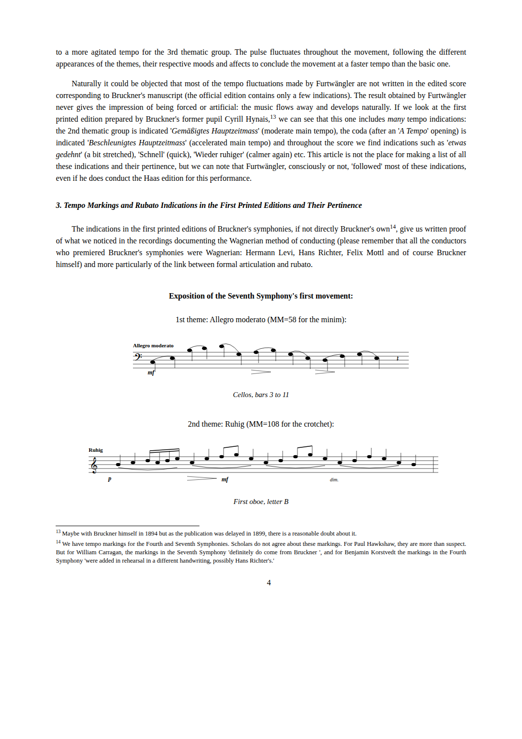to a more agitated tempo for the 3rd thematic group. The pulse fluctuates throughout the movement, following the different appearances of the themes, their respective moods and affects to conclude the movement at a faster tempo than the basic one.
Naturally it could be objected that most of the tempo fluctuations made by Furtwängler are not written in the edited score corresponding to Bruckner's manuscript (the official edition contains only a few indications). The result obtained by Furtwängler never gives the impression of being forced or artificial: the music flows away and develops naturally. If we look at the first printed edition prepared by Bruckner's former pupil Cyrill Hynais,13 we can see that this one includes many tempo indications: the 2nd thematic group is indicated 'Gemäßigtes Hauptzeitmass' (moderate main tempo), the coda (after an 'A Tempo' opening) is indicated 'Beschleunigtes Hauptzeitmass' (accelerated main tempo) and throughout the score we find indications such as 'etwas gedehnt' (a bit stretched), 'Schnell' (quick), 'Wieder ruhiger' (calmer again) etc. This article is not the place for making a list of all these indications and their pertinence, but we can note that Furtwängler, consciously or not, 'followed' most of these indications, even if he does conduct the Haas edition for this performance.
3. Tempo Markings and Rubato Indications in the First Printed Editions and Their Pertinence
The indications in the first printed editions of Bruckner's symphonies, if not directly Bruckner's own14, give us written proof of what we noticed in the recordings documenting the Wagnerian method of conducting (please remember that all the conductors who premiered Bruckner's symphonies were Wagnerian: Hermann Levi, Hans Richter, Felix Mottl and of course Bruckner himself) and more particularly of the link between formal articulation and rubato.
Exposition of the Seventh Symphony's first movement:
1st theme: Allegro moderato (MM=58 for the minim):
Cellos, bars 3 to 11
2nd theme: Ruhig (MM=108 for the crotchet):
First oboe, letter B
13 Maybe with Bruckner himself in 1894 but as the publication was delayed in 1899, there is a reasonable doubt about it.
14 We have tempo markings for the Fourth and Seventh Symphonies. Scholars do not agree about these markings. For Paul Hawkshaw, they are more than suspect. But for William Carragan, the markings in the Seventh Symphony 'definitely do come from Bruckner ', and for Benjamin Korstvedt the markings in the Fourth Symphony 'were added in rehearsal in a different handwriting, possibly Hans Richter's.'
4